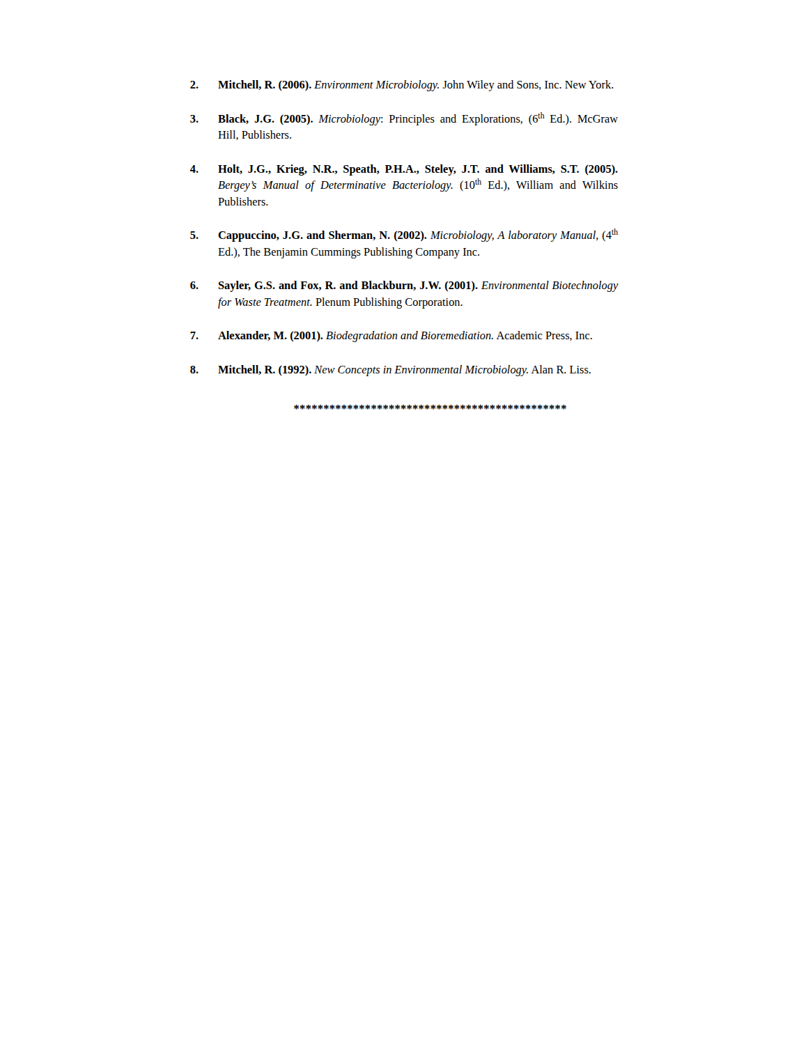2. Mitchell, R. (2006). Environment Microbiology. John Wiley and Sons, Inc. New York.
3. Black, J.G. (2005). Microbiology: Principles and Explorations, (6th Ed.). McGraw Hill, Publishers.
4. Holt, J.G., Krieg, N.R., Speath, P.H.A., Steley, J.T. and Williams, S.T. (2005). Bergey’s Manual of Determinative Bacteriology. (10th Ed.), William and Wilkins Publishers.
5. Cappuccino, J.G. and Sherman, N. (2002). Microbiology, A laboratory Manual, (4th Ed.), The Benjamin Cummings Publishing Company Inc.
6. Sayler, G.S. and Fox, R. and Blackburn, J.W. (2001). Environmental Biotechnology for Waste Treatment. Plenum Publishing Corporation.
7. Alexander, M. (2001). Biodegradation and Bioremediation. Academic Press, Inc.
8. Mitchell, R. (1992). New Concepts in Environmental Microbiology. Alan R. Liss.
**********************************************